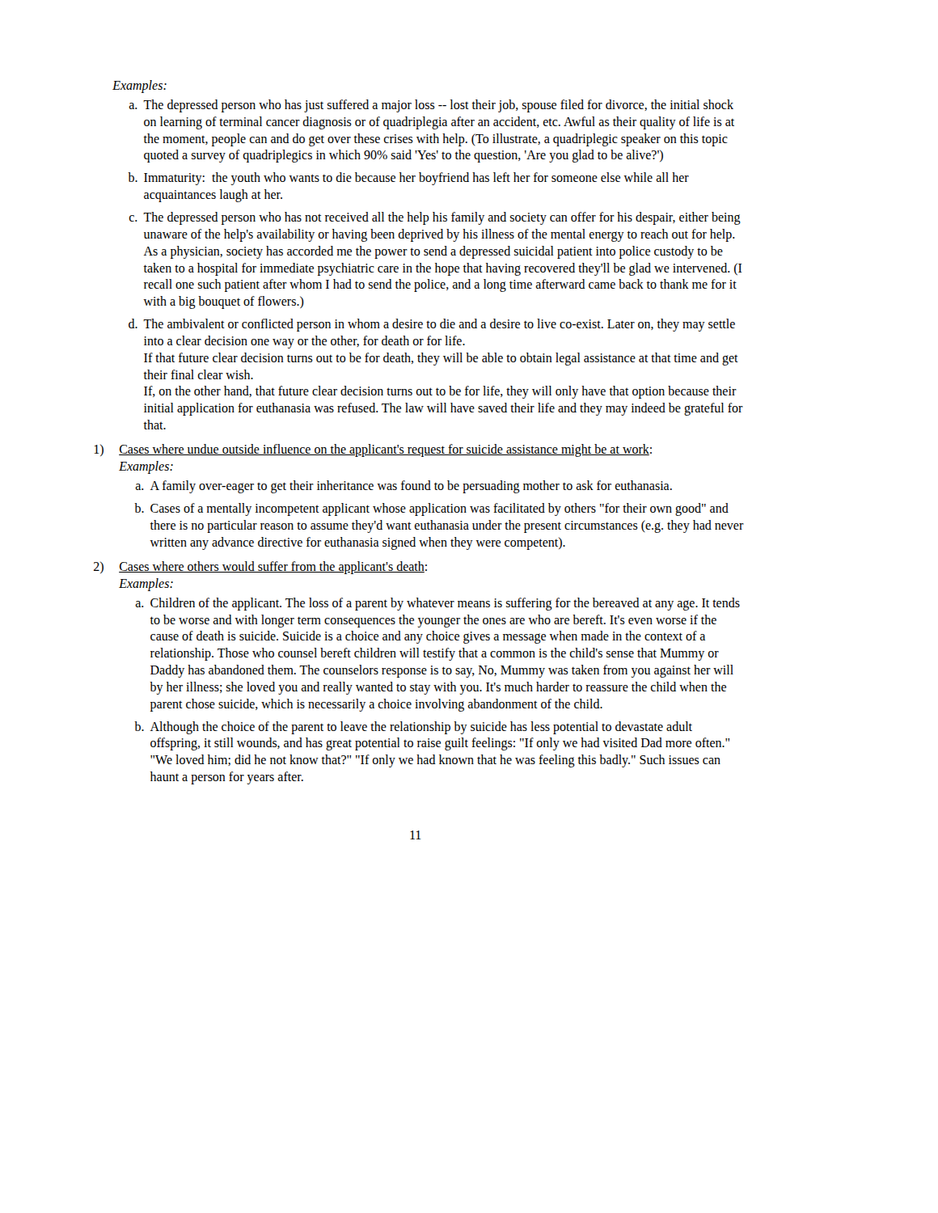Examples:
The depressed person who has just suffered a major loss -- lost their job, spouse filed for divorce, the initial shock on learning of terminal cancer diagnosis or of quadriplegia after an accident, etc. Awful as their quality of life is at the moment, people can and do get over these crises with help. (To illustrate, a quadriplegic speaker on this topic quoted a survey of quadriplegics in which 90% said 'Yes' to the question, 'Are you glad to be alive?')
Immaturity: the youth who wants to die because her boyfriend has left her for someone else while all her acquaintances laugh at her.
The depressed person who has not received all the help his family and society can offer for his despair, either being unaware of the help's availability or having been deprived by his illness of the mental energy to reach out for help. As a physician, society has accorded me the power to send a depressed suicidal patient into police custody to be taken to a hospital for immediate psychiatric care in the hope that having recovered they'll be glad we intervened. (I recall one such patient after whom I had to send the police, and a long time afterward came back to thank me for it with a big bouquet of flowers.)
The ambivalent or conflicted person in whom a desire to die and a desire to live co-exist. Later on, they may settle into a clear decision one way or the other, for death or for life.
If that future clear decision turns out to be for death, they will be able to obtain legal assistance at that time and get their final clear wish.
If, on the other hand, that future clear decision turns out to be for life, they will only have that option because their initial application for euthanasia was refused. The law will have saved their life and they may indeed be grateful for that.
Cases where undue outside influence on the applicant's request for suicide assistance might be at work:
Examples:
A family over-eager to get their inheritance was found to be persuading mother to ask for euthanasia.
Cases of a mentally incompetent applicant whose application was facilitated by others "for their own good" and there is no particular reason to assume they'd want euthanasia under the present circumstances (e.g. they had never written any advance directive for euthanasia signed when they were competent).
Cases where others would suffer from the applicant's death:
Examples:
Children of the applicant. The loss of a parent by whatever means is suffering for the bereaved at any age. It tends to be worse and with longer term consequences the younger the ones are who are bereft. It's even worse if the cause of death is suicide. Suicide is a choice and any choice gives a message when made in the context of a relationship. Those who counsel bereft children will testify that a common is the child's sense that Mummy or Daddy has abandoned them. The counselors response is to say, No, Mummy was taken from you against her will by her illness; she loved you and really wanted to stay with you. It's much harder to reassure the child when the parent chose suicide, which is necessarily a choice involving abandonment of the child.
Although the choice of the parent to leave the relationship by suicide has less potential to devastate adult offspring, it still wounds, and has great potential to raise guilt feelings: "If only we had visited Dad more often." "We loved him; did he not know that?" "If only we had known that he was feeling this badly." Such issues can haunt a person for years after.
11